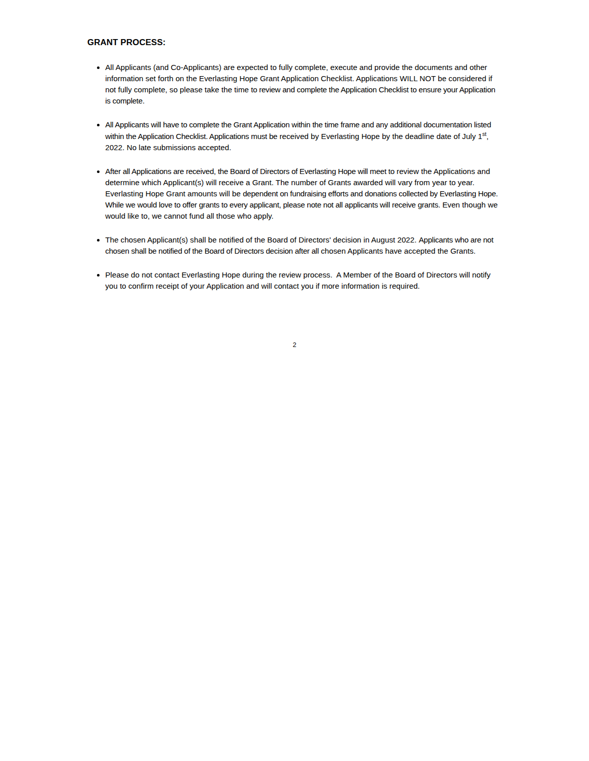GRANT PROCESS:
All Applicants (and Co-Applicants) are expected to fully complete, execute and provide the documents and other information set forth on the Everlasting Hope Grant Application Checklist. Applications WILL NOT be considered if not fully complete, so please take the time to review and complete the Application Checklist to ensure your Application is complete.
All Applicants will have to complete the Grant Application within the time frame and any additional documentation listed within the Application Checklist. Applications must be received by Everlasting Hope by the deadline date of July 1st, 2022. No late submissions accepted.
After all Applications are received, the Board of Directors of Everlasting Hope will meet to review the Applications and determine which Applicant(s) will receive a Grant. The number of Grants awarded will vary from year to year. Everlasting Hope Grant amounts will be dependent on fundraising efforts and donations collected by Everlasting Hope. While we would love to offer grants to every applicant, please note not all applicants will receive grants. Even though we would like to, we cannot fund all those who apply.
The chosen Applicant(s) shall be notified of the Board of Directors' decision in August 2022. Applicants who are not chosen shall be notified of the Board of Directors decision after all chosen Applicants have accepted the Grants.
Please do not contact Everlasting Hope during the review process. A Member of the Board of Directors will notify you to confirm receipt of your Application and will contact you if more information is required.
2